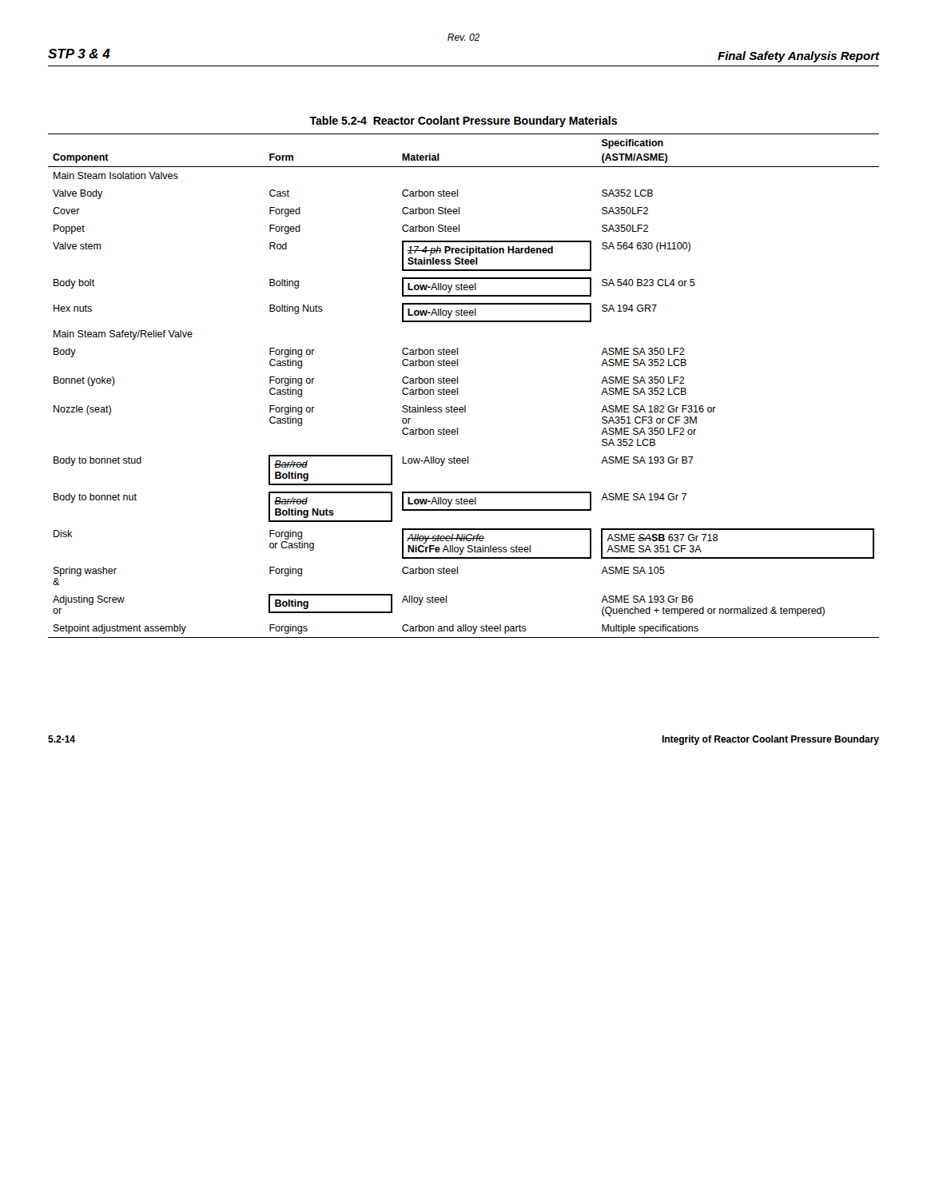Rev. 02
STP 3 & 4
Final Safety Analysis Report
Table 5.2-4 Reactor Coolant Pressure Boundary Materials
| | | | Specification |
| --- | --- | --- | --- |
| Component | Form | Material | (ASTM/ASME) |
| Main Steam Isolation Valves |
| Valve Body | Cast | Carbon steel | SA352 LCB |
| Cover | Forged | Carbon Steel | SA350LF2 |
| Poppet | Forged | Carbon Steel | SA350LF2 |
| Valve stem | Rod | 17-4 ph Precipitation Hardened Stainless Steel | SA 564 630 (H1100) |
| Body bolt | Bolting | Low- Alloy steel | SA 540 B23 CL4 or 5 |
| Hex nuts | Bolting Nuts | Low- Alloy steel | SA 194 GR7 |
| Main Steam Safety/Relief Valve |
| Body | Forging or Casting | Carbon steel Carbon steel | ASME SA 350 LF2 ASME SA 352 LCB |
| Bonnet (yoke) | Forging or Casting | Carbon steel Carbon steel | ASME SA 350 LF2 ASME SA 352 LCB |
| Nozzle (seat) | Forging or Casting | Stainless steel or Carbon steel | ASME SA 182 Gr F316 or SA351 CF3 or CF 3M ASME SA 350 LF2 or SA 352 LCB |
| Body to bonnet stud | Bar/rod Bolting | Low-Alloy steel | ASME SA 193 Gr B7 |
| Body to bonnet nut | Bar/rod Bolting Nuts | Low- Alloy steel | ASME SA 194 Gr 7 |
| Disk | Forging or Casting | Alloy steel NiCrfe NiCrFe Alloy Stainless steel | ASME SA SB 637 Gr 718 ASME SA 351 CF 3A |
| Spring washer & | Forging | Carbon steel | ASME SA 105 |
| Adjusting Screw or | Bolting | Alloy steel | ASME SA 193 Gr B6 (Quenched + tempered or normalized & tempered) |
| Setpoint adjustment assembly | Forgings | Carbon and alloy steel parts | Multiple specifications |
5.2-14
Integrity of Reactor Coolant Pressure Boundary